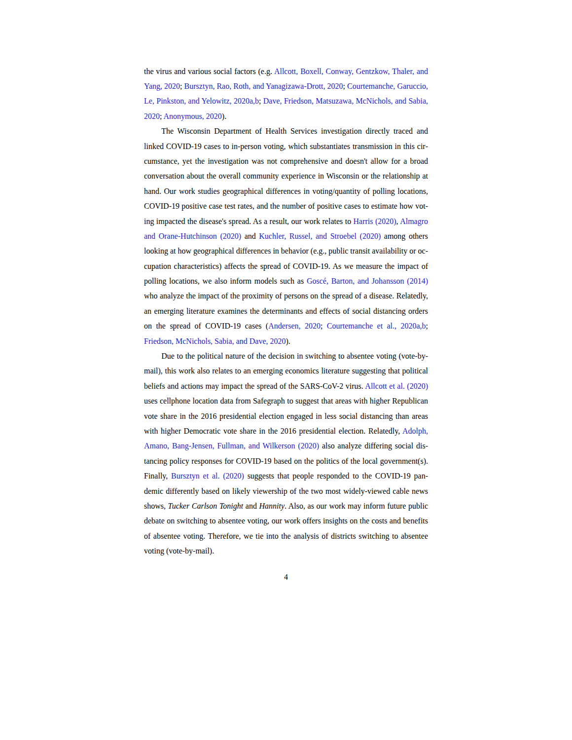the virus and various social factors (e.g. Allcott, Boxell, Conway, Gentzkow, Thaler, and Yang, 2020; Bursztyn, Rao, Roth, and Yanagizawa-Drott, 2020; Courtemanche, Garuccio, Le, Pinkston, and Yelowitz, 2020a,b; Dave, Friedson, Matsuzawa, McNichols, and Sabia, 2020; Anonymous, 2020).
The Wisconsin Department of Health Services investigation directly traced and linked COVID-19 cases to in-person voting, which substantiates transmission in this circumstance, yet the investigation was not comprehensive and doesn't allow for a broad conversation about the overall community experience in Wisconsin or the relationship at hand. Our work studies geographical differences in voting/quantity of polling locations, COVID-19 positive case test rates, and the number of positive cases to estimate how voting impacted the disease's spread. As a result, our work relates to Harris (2020), Almagro and Orane-Hutchinson (2020) and Kuchler, Russel, and Stroebel (2020) among others looking at how geographical differences in behavior (e.g., public transit availability or occupation characteristics) affects the spread of COVID-19. As we measure the impact of polling locations, we also inform models such as Goscé, Barton, and Johansson (2014) who analyze the impact of the proximity of persons on the spread of a disease. Relatedly, an emerging literature examines the determinants and effects of social distancing orders on the spread of COVID-19 cases (Andersen, 2020; Courtemanche et al., 2020a,b; Friedson, McNichols, Sabia, and Dave, 2020).
Due to the political nature of the decision in switching to absentee voting (vote-by-mail), this work also relates to an emerging economics literature suggesting that political beliefs and actions may impact the spread of the SARS-CoV-2 virus. Allcott et al. (2020) uses cellphone location data from Safegraph to suggest that areas with higher Republican vote share in the 2016 presidential election engaged in less social distancing than areas with higher Democratic vote share in the 2016 presidential election. Relatedly, Adolph, Amano, Bang-Jensen, Fullman, and Wilkerson (2020) also analyze differing social distancing policy responses for COVID-19 based on the politics of the local government(s). Finally, Bursztyn et al. (2020) suggests that people responded to the COVID-19 pandemic differently based on likely viewership of the two most widely-viewed cable news shows, Tucker Carlson Tonight and Hannity. Also, as our work may inform future public debate on switching to absentee voting, our work offers insights on the costs and benefits of absentee voting. Therefore, we tie into the analysis of districts switching to absentee voting (vote-by-mail).
4